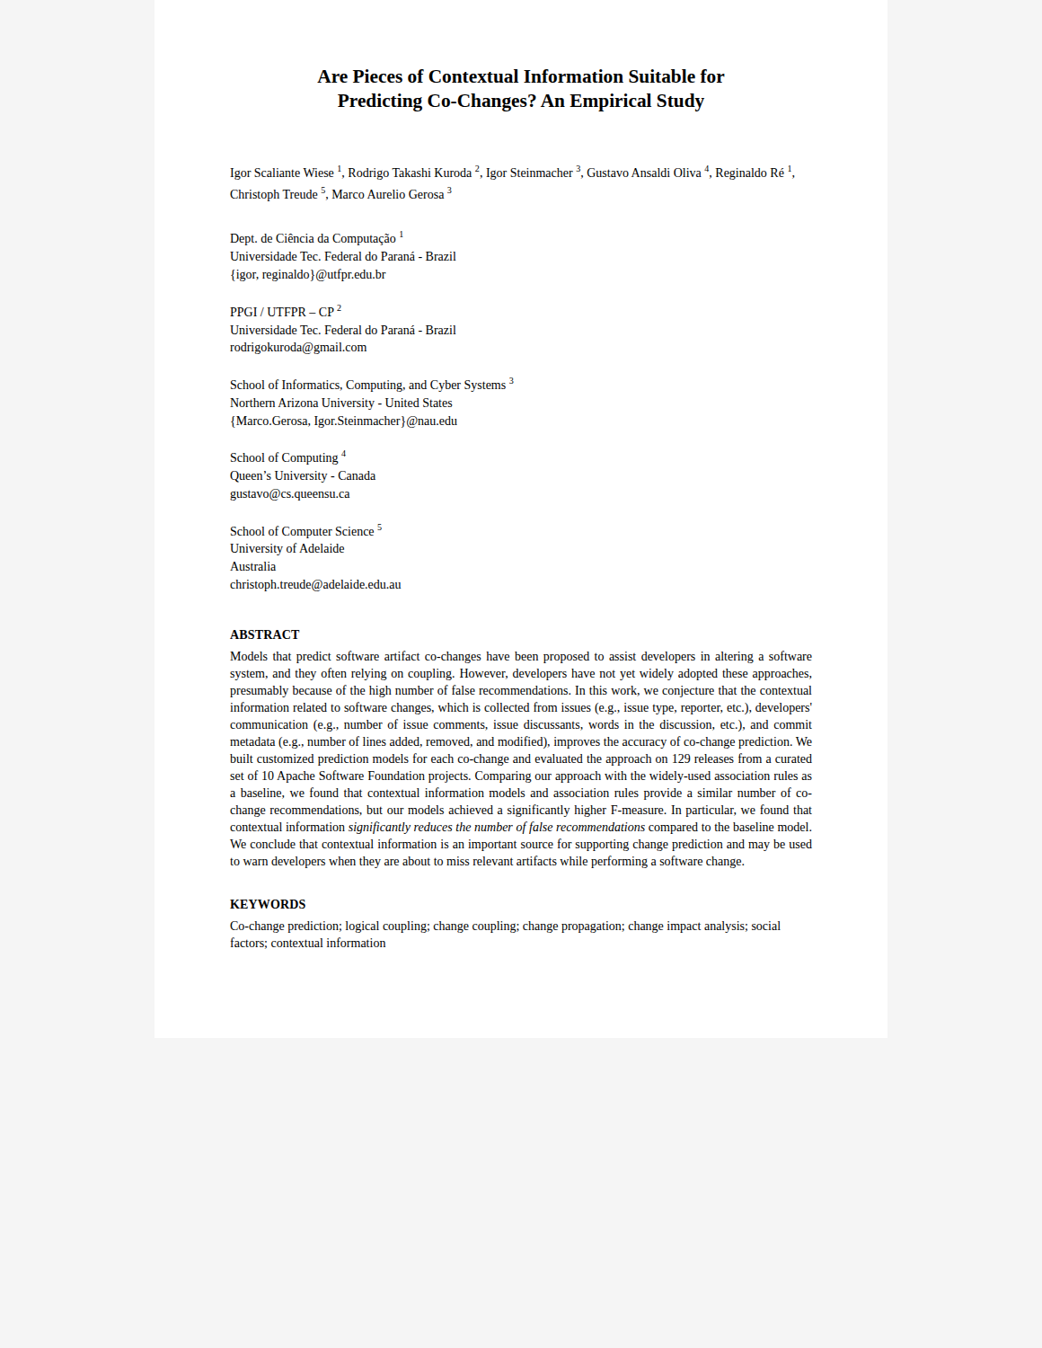Are Pieces of Contextual Information Suitable for
Predicting Co-Changes? An Empirical Study
Igor Scaliante Wiese 1, Rodrigo Takashi Kuroda 2, Igor Steinmacher 3, Gustavo Ansaldi Oliva 4, Reginaldo Ré 1, Christoph Treude 5, Marco Aurelio Gerosa 3
Dept. de Ciência da Computação 1
Universidade Tec. Federal do Paraná - Brazil
{igor, reginaldo}@utfpr.edu.br
PPGI / UTFPR – CP 2
Universidade Tec. Federal do Paraná - Brazil
rodrigokuroda@gmail.com
School of Informatics, Computing, and Cyber Systems 3
Northern Arizona University - United States
{Marco.Gerosa, Igor.Steinmacher}@nau.edu
School of Computing 4
Queen’s University - Canada
gustavo@cs.queensu.ca
School of Computer Science 5
University of Adelaide
Australia
christoph.treude@adelaide.edu.au
ABSTRACT
Models that predict software artifact co-changes have been proposed to assist developers in altering a software system, and they often relying on coupling. However, developers have not yet widely adopted these approaches, presumably because of the high number of false recommendations. In this work, we conjecture that the contextual information related to software changes, which is collected from issues (e.g., issue type, reporter, etc.), developers' communication (e.g., number of issue comments, issue discussants, words in the discussion, etc.), and commit metadata (e.g., number of lines added, removed, and modified), improves the accuracy of co-change prediction. We built customized prediction models for each co-change and evaluated the approach on 129 releases from a curated set of 10 Apache Software Foundation projects. Comparing our approach with the widely-used association rules as a baseline, we found that contextual information models and association rules provide a similar number of co-change recommendations, but our models achieved a significantly higher F-measure. In particular, we found that contextual information significantly reduces the number of false recommendations compared to the baseline model. We conclude that contextual information is an important source for supporting change prediction and may be used to warn developers when they are about to miss relevant artifacts while performing a software change.
KEYWORDS
Co-change prediction; logical coupling; change coupling; change propagation; change impact analysis; social factors; contextual information